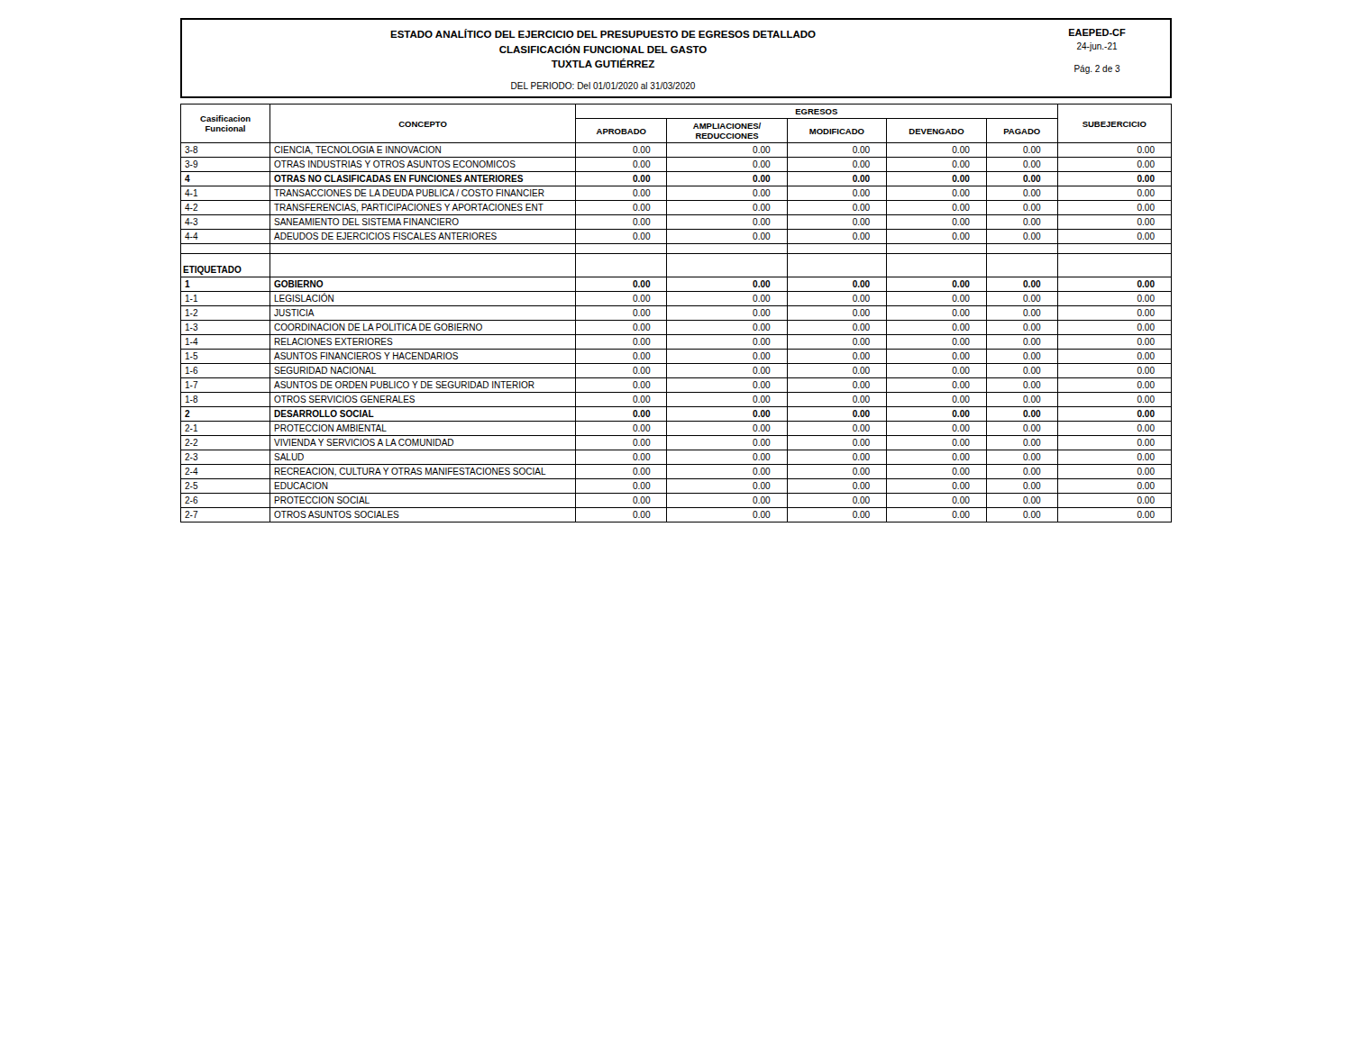ESTADO ANALÍTICO DEL EJERCICIO DEL PRESUPUESTO DE EGRESOS DETALLADO
CLASIFICACIÓN FUNCIONAL DEL GASTO
TUXTLA GUTIÉRREZ
DEL PERIODO: Del 01/01/2020 al 31/03/2020
EAEPED-CF
24-jun.-21
Pág. 2 de 3
| Casificacion Funcional | CONCEPTO | EGRESOS | SUBEJERCICIO |
| --- | --- | --- | --- |
| APROBADO | AMPLIACIONES/ REDUCCIONES | MODIFICADO | DEVENGADO | PAGADO |
| 3-8 | CIENCIA, TECNOLOGIA E INNOVACION | 0.00 | 0.00 | 0.00 | 0.00 | 0.00 | 0.00 |
| 3-9 | OTRAS INDUSTRIAS Y OTROS ASUNTOS ECONOMICOS | 0.00 | 0.00 | 0.00 | 0.00 | 0.00 | 0.00 |
| 4 | OTRAS NO CLASIFICADAS EN FUNCIONES ANTERIORES | 0.00 | 0.00 | 0.00 | 0.00 | 0.00 | 0.00 |
| 4-1 | TRANSACCIONES DE LA DEUDA PUBLICA / COSTO FINANCIER | 0.00 | 0.00 | 0.00 | 0.00 | 0.00 | 0.00 |
| 4-2 | TRANSFERENCIAS, PARTICIPACIONES Y APORTACIONES ENT | 0.00 | 0.00 | 0.00 | 0.00 | 0.00 | 0.00 |
| 4-3 | SANEAMIENTO DEL SISTEMA FINANCIERO | 0.00 | 0.00 | 0.00 | 0.00 | 0.00 | 0.00 |
| 4-4 | ADEUDOS DE EJERCICIOS FISCALES ANTERIORES | 0.00 | 0.00 | 0.00 | 0.00 | 0.00 | 0.00 |
| ETIQUETADO | | | | | | | |
| 1 | GOBIERNO | 0.00 | 0.00 | 0.00 | 0.00 | 0.00 | 0.00 |
| 1-1 | LEGISLACIÓN | 0.00 | 0.00 | 0.00 | 0.00 | 0.00 | 0.00 |
| 1-2 | JUSTICIA | 0.00 | 0.00 | 0.00 | 0.00 | 0.00 | 0.00 |
| 1-3 | COORDINACION DE LA POLITICA DE GOBIERNO | 0.00 | 0.00 | 0.00 | 0.00 | 0.00 | 0.00 |
| 1-4 | RELACIONES EXTERIORES | 0.00 | 0.00 | 0.00 | 0.00 | 0.00 | 0.00 |
| 1-5 | ASUNTOS FINANCIEROS Y HACENDARIOS | 0.00 | 0.00 | 0.00 | 0.00 | 0.00 | 0.00 |
| 1-6 | SEGURIDAD NACIONAL | 0.00 | 0.00 | 0.00 | 0.00 | 0.00 | 0.00 |
| 1-7 | ASUNTOS DE ORDEN PUBLICO Y DE SEGURIDAD INTERIOR | 0.00 | 0.00 | 0.00 | 0.00 | 0.00 | 0.00 |
| 1-8 | OTROS SERVICIOS GENERALES | 0.00 | 0.00 | 0.00 | 0.00 | 0.00 | 0.00 |
| 2 | DESARROLLO SOCIAL | 0.00 | 0.00 | 0.00 | 0.00 | 0.00 | 0.00 |
| 2-1 | PROTECCION AMBIENTAL | 0.00 | 0.00 | 0.00 | 0.00 | 0.00 | 0.00 |
| 2-2 | VIVIENDA Y SERVICIOS A LA COMUNIDAD | 0.00 | 0.00 | 0.00 | 0.00 | 0.00 | 0.00 |
| 2-3 | SALUD | 0.00 | 0.00 | 0.00 | 0.00 | 0.00 | 0.00 |
| 2-4 | RECREACION, CULTURA Y OTRAS MANIFESTACIONES SOCIAL | 0.00 | 0.00 | 0.00 | 0.00 | 0.00 | 0.00 |
| 2-5 | EDUCACION | 0.00 | 0.00 | 0.00 | 0.00 | 0.00 | 0.00 |
| 2-6 | PROTECCION SOCIAL | 0.00 | 0.00 | 0.00 | 0.00 | 0.00 | 0.00 |
| 2-7 | OTROS ASUNTOS SOCIALES | 0.00 | 0.00 | 0.00 | 0.00 | 0.00 | 0.00 |